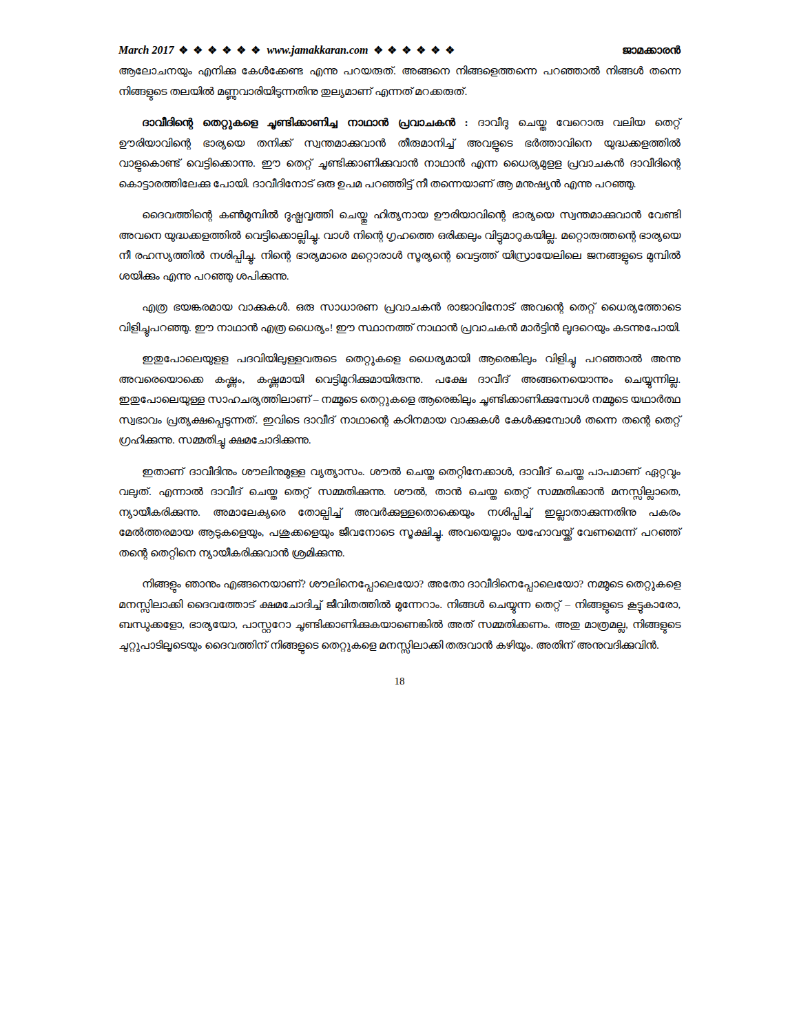March 2017 ❖ ❖ ❖ ❖ ❖ ❖ www.jamakkaran.com ❖ ❖ ❖ ❖ ❖ ❖ ജാമക്കാരൻ
ആലോചനയും എനിക്കു കേൾക്കേണ്ട എന്നു പറയരുത്. അങ്ങനെ നിങ്ങളെത്തന്നെ പറഞ്ഞാൽ നിങ്ങൾ തന്നെ നിങ്ങളുടെ തലയിൽ മണ്ണുവാരിയിടുന്നതിനു തുല്യമാണ് എന്നത് മറക്കരുത്.
ദാവീദിന്റെ തെറ്റുകളെ ചൂണ്ടിക്കാണിച്ച നാഥാൻ പ്രവാചകൻ : ദാവീദു ചെയ്ത വേറൊരു വലിയ തെറ്റ് ഊരിയാവിന്റെ ഭാര്യയെ തനിക്ക് സ്വന്തമാക്കുവാൻ തീരുമാനിച്ച് അവളുടെ ഭർത്താവിനെ യുദ്ധക്കളത്തിൽ വാളുകൊണ്ട് വെട്ടിക്കൊന്നു. ഈ തെറ്റ് ചൂണ്ടിക്കാണിക്കുവാൻ നാഥാൻ എന്ന ധൈര്യമുളള പ്രവാചകൻ ദാവീദിന്റെ കൊട്ടാരത്തിലേക്കു പോയി. ദാവീദിനോട് ഒരു ഉപമ പറഞ്ഞിട്ട് നീ തന്നെയാണ് ആ മനുഷ്യൻ എന്നു പറഞ്ഞു.
ദൈവത്തിന്റെ കൺമുമ്പിൽ ദുഷ്പ്രവൃത്തി ചെയ്തു ഹിത്യനായ ഊരിയാവിന്റെ ഭാര്യയെ സ്വന്തമാക്കുവാൻ വേണ്ടി അവനെ യുദ്ധക്കളത്തിൽ വെട്ടിക്കൊല്ലിച്ചു. വാൾ നിന്റെ ഗൃഹത്തെ ഒരിക്കലും വിട്ടുമാറുകയില്ല. മറ്റൊരുത്തന്റെ ഭാര്യയെ നീ രഹസ്യത്തിൽ നശിപ്പിച്ചു. നിന്റെ ഭാര്യമാരെ മറ്റൊരാൾ സൂര്യന്റെ വെട്ടത്ത് യിസ്രായേലിലെ ജനങ്ങളുടെ മുമ്പിൽ ശയിക്കും എന്നു പറഞ്ഞു ശപിക്കുന്നു.
എത്ര ഭയങ്കരമായ വാക്കുകൾ. ഒരു സാധാരണ പ്രവാചകൻ രാജാവിനോട് അവന്റെ തെറ്റ് ധൈര്യത്തോടെ വിളിച്ചുപറഞ്ഞു. ഈ നാഥാൻ എത്ര ധൈര്യം! ഈ സ്ഥാനത്ത് നാഥാൻ പ്രവാചകൻ മാർട്ടിൻ ലൂദറെയും കടന്നുപോയി.
ഇതുപോലെയുളള പദവിയിലുള്ളവരുടെ തെറ്റുകളെ ധൈര്യമായി ആരെങ്കിലും വിളിച്ചു പറഞ്ഞാൽ അന്നു അവരെയൊക്കെ കഷ്ണം, കഷ്ണമായി വെട്ടിമുറിക്കുമായിരുന്നു. പക്ഷേ ദാവീദ് അങ്ങനെയൊന്നും ചെയ്യുന്നില്ല. ഇതുപോലെയുള്ള സാഹചര്യത്തിലാണ് – നമ്മുടെ തെറ്റുകളെ ആരെങ്കിലും ചൂണ്ടിക്കാണിക്കുമ്പോൾ നമ്മുടെ യഥാർത്ഥ സ്വഭാവം പ്രത്യക്ഷപ്പെടുന്നത്. ഇവിടെ ദാവീദ് നാഥാന്റെ കഠിനമായ വാക്കുകൾ കേൾക്കുമ്പോൾ തന്നെ തന്റെ തെറ്റ് ഗ്രഹിക്കുന്നു. സമ്മതിച്ചു ക്ഷമചോദിക്കുന്നു.
ഇതാണ് ദാവീദിനും ശൗലിനുമുള്ള വ്യത്യാസം. ശൗൽ ചെയ്ത തെറ്റിനേക്കാൾ, ദാവീദ് ചെയ്ത പാപമാണ് ഏറ്റവും വലുത്. എന്നാൽ ദാവീദ് ചെയ്ത തെറ്റ് സമ്മതിക്കുന്നു. ശൗൽ, താൻ ചെയ്ത തെറ്റ് സമ്മതിക്കാൻ മനസ്സില്ലാതെ, ന്യായീകരിക്കുന്നു. അമാലേക്യരെ തോല്പിച്ച് അവർക്കുള്ളതൊക്കെയും നശിപ്പിച്ച് ഇല്ലാതാക്കുന്നതിനു പകരം മേൽത്തരമായ ആടുകളെയും, പശുക്കളെയും ജീവനോടെ സൂക്ഷിച്ചു. അവയെല്ലാം യഹോവയ്ക്ക് വേണമെന്ന് പറഞ്ഞ് തന്റെ തെറ്റിനെ ന്യായീകരിക്കുവാൻ ശ്രമിക്കുന്നു.
നിങ്ങളും ഞാനും എങ്ങനെയാണ്? ശൗലിനെപ്പോലെയോ? അതോ ദാവീദിനെപ്പോലെയോ? നമ്മുടെ തെറ്റുകളെ മനസ്സിലാക്കി ദൈവത്തോട് ക്ഷമചോദിച്ച് ജീവിതത്തിൽ മുന്നേറാം. നിങ്ങൾ ചെയ്യുന്ന തെറ്റ് – നിങ്ങളുടെ കൂട്ടുകാരോ, ബന്ധുക്കളോ, ഭാര്യയോ, പാസ്റ്ററോ ചൂണ്ടിക്കാണിക്കുകയാണെങ്കിൽ അത് സമ്മതിക്കണം. അതു മാത്രമല്ല, നിങ്ങളുടെ ചുറ്റുപാടിലൂടെയും ദൈവത്തിന് നിങ്ങളുടെ തെറ്റുകളെ മനസ്സിലാക്കി തരുവാൻ കഴിയും. അതിന് അനുവദിക്കുവിൻ.
18